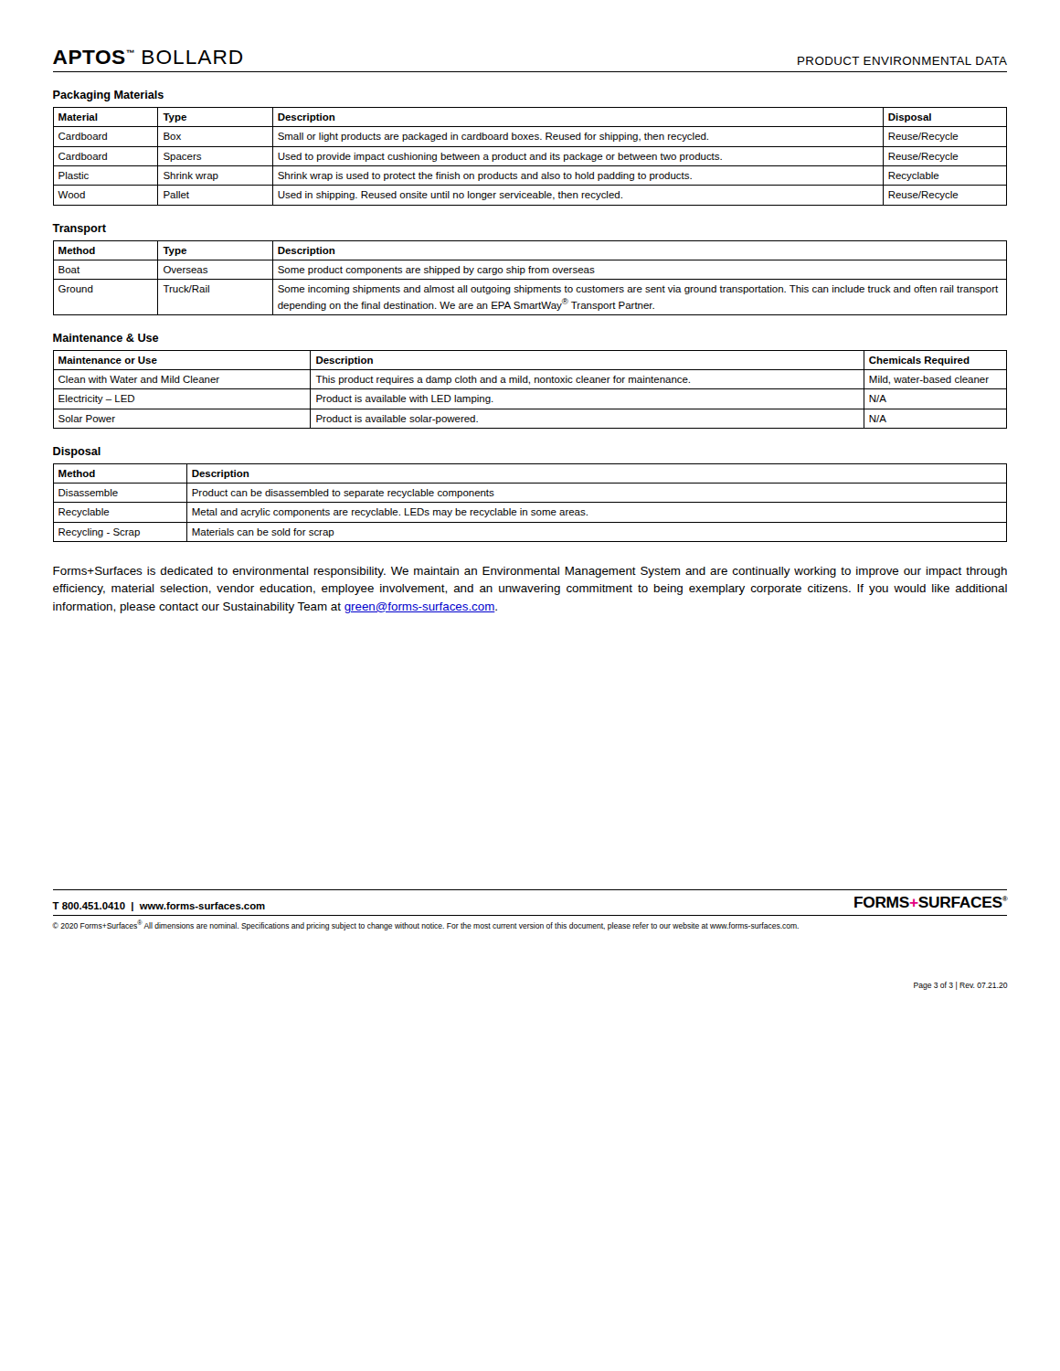APTOS™ BOLLARD
PRODUCT ENVIRONMENTAL DATA
Packaging Materials
| Material | Type | Description | Disposal |
| --- | --- | --- | --- |
| Cardboard | Box | Small or light products are packaged in cardboard boxes. Reused for shipping, then recycled. | Reuse/Recycle |
| Cardboard | Spacers | Used to provide impact cushioning between a product and its package or between two products. | Reuse/Recycle |
| Plastic | Shrink wrap | Shrink wrap is used to protect the finish on products and also to hold padding to products. | Recyclable |
| Wood | Pallet | Used in shipping. Reused onsite until no longer serviceable, then recycled. | Reuse/Recycle |
Transport
| Method | Type | Description |
| --- | --- | --- |
| Boat | Overseas | Some product components are shipped by cargo ship from overseas |
| Ground | Truck/Rail | Some incoming shipments and almost all outgoing shipments to customers are sent via ground transportation. This can include truck and often rail transport depending on the final destination. We are an EPA SmartWay ® Transport Partner. |
Maintenance & Use
| Maintenance or Use | Description | Chemicals Required |
| --- | --- | --- |
| Clean with Water and Mild Cleaner | This product requires a damp cloth and a mild, nontoxic cleaner for maintenance. | Mild, water-based cleaner |
| Electricity – LED | Product is available with LED lamping. | N/A |
| Solar Power | Product is available solar-powered. | N/A |
Disposal
| Method | Description |
| --- | --- |
| Disassemble | Product can be disassembled to separate recyclable components |
| Recyclable | Metal and acrylic components are recyclable. LEDs may be recyclable in some areas. |
| Recycling - Scrap | Materials can be sold for scrap |
Forms+Surfaces is dedicated to environmental responsibility. We maintain an Environmental Management System and are continually working to improve our impact through efficiency, material selection, vendor education, employee involvement, and an unwavering commitment to being exemplary corporate citizens. If you would like additional information, please contact our Sustainability Team at green@forms-surfaces.com.
T 800.451.0410 | www.forms-surfaces.com
FORMS+SURFACES®
© 2020 Forms+Surfaces® All dimensions are nominal. Specifications and pricing subject to change without notice. For the most current version of this document, please refer to our website at www.forms-surfaces.com.
Page 3 of 3 | Rev. 07.21.20